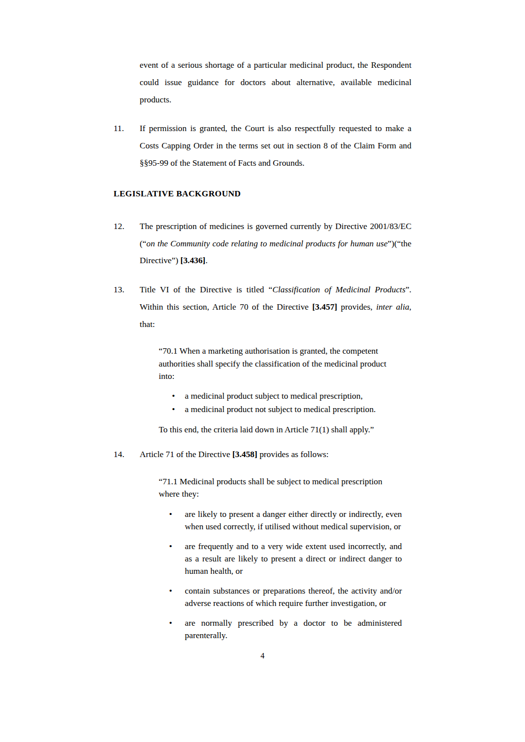event of a serious shortage of a particular medicinal product, the Respondent could issue guidance for doctors about alternative, available medicinal products.
11.
If permission is granted, the Court is also respectfully requested to make a Costs Capping Order in the terms set out in section 8 of the Claim Form and §§95-99 of the Statement of Facts and Grounds.
Legislative Background
12.
The prescription of medicines is governed currently by Directive 2001/83/EC (“on the Community code relating to medicinal products for human use”)(“the Directive”) [3.436].
13.
Title VI of the Directive is titled “Classification of Medicinal Products”. Within this section, Article 70 of the Directive [3.457] provides, inter alia, that:
“70.1 When a marketing authorisation is granted, the competent authorities shall specify the classification of the medicinal product into:
a medicinal product subject to medical prescription,
a medicinal product not subject to medical prescription.
To this end, the criteria laid down in Article 71(1) shall apply.”
14.
Article 71 of the Directive [3.458] provides as follows:
“71.1 Medicinal products shall be subject to medical prescription where they:
are likely to present a danger either directly or indirectly, even when used correctly, if utilised without medical supervision, or
are frequently and to a very wide extent used incorrectly, and as a result are likely to present a direct or indirect danger to human health, or
contain substances or preparations thereof, the activity and/or adverse reactions of which require further investigation, or
are normally prescribed by a doctor to be administered parenterally.
4